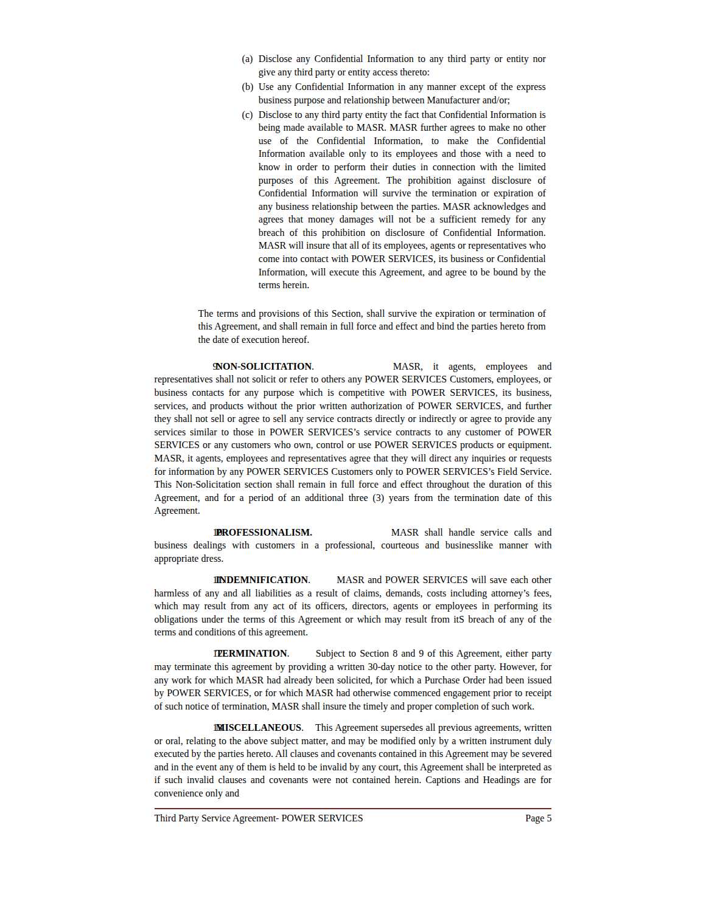(a) Disclose any Confidential Information to any third party or entity nor give any third party or entity access thereto:
(b) Use any Confidential Information in any manner except of the express business purpose and relationship between Manufacturer and/or;
(c) Disclose to any third party entity the fact that Confidential Information is being made available to MASR. MASR further agrees to make no other use of the Confidential Information, to make the Confidential Information available only to its employees and those with a need to know in order to perform their duties in connection with the limited purposes of this Agreement. The prohibition against disclosure of Confidential Information will survive the termination or expiration of any business relationship between the parties. MASR acknowledges and agrees that money damages will not be a sufficient remedy for any breach of this prohibition on disclosure of Confidential Information. MASR will insure that all of its employees, agents or representatives who come into contact with POWER SERVICES, its business or Confidential Information, will execute this Agreement, and agree to be bound by the terms herein.
The terms and provisions of this Section, shall survive the expiration or termination of this Agreement, and shall remain in full force and effect and bind the parties hereto from the date of execution hereof.
9. NON-SOLICITATION. MASR, it agents, employees and representatives shall not solicit or refer to others any POWER SERVICES Customers, employees, or business contacts for any purpose which is competitive with POWER SERVICES, its business, services, and products without the prior written authorization of POWER SERVICES, and further they shall not sell or agree to sell any service contracts directly or indirectly or agree to provide any services similar to those in POWER SERVICES’s service contracts to any customer of POWER SERVICES or any customers who own, control or use POWER SERVICES products or equipment. MASR, it agents, employees and representatives agree that they will direct any inquiries or requests for information by any POWER SERVICES Customers only to POWER SERVICES’s Field Service. This Non-Solicitation section shall remain in full force and effect throughout the duration of this Agreement, and for a period of an additional three (3) years from the termination date of this Agreement.
10. PROFESSIONALISM. MASR shall handle service calls and business dealings with customers in a professional, courteous and businesslike manner with appropriate dress.
11. INDEMNIFICATION. MASR and POWER SERVICES will save each other harmless of any and all liabilities as a result of claims, demands, costs including attorney’s fees, which may result from any act of its officers, directors, agents or employees in performing its obligations under the terms of this Agreement or which may result from itS breach of any of the terms and conditions of this agreement.
12. TERMINATION. Subject to Section 8 and 9 of this Agreement, either party may terminate this agreement by providing a written 30-day notice to the other party. However, for any work for which MASR had already been solicited, for which a Purchase Order had been issued by POWER SERVICES, or for which MASR had otherwise commenced engagement prior to receipt of such notice of termination, MASR shall insure the timely and proper completion of such work.
13. MISCELLANEOUS. This Agreement supersedes all previous agreements, written or oral, relating to the above subject matter, and may be modified only by a written instrument duly executed by the parties hereto. All clauses and covenants contained in this Agreement may be severed and in the event any of them is held to be invalid by any court, this Agreement shall be interpreted as if such invalid clauses and covenants were not contained herein. Captions and Headings are for convenience only and
Third Party Service Agreement- POWER SERVICES Page 5